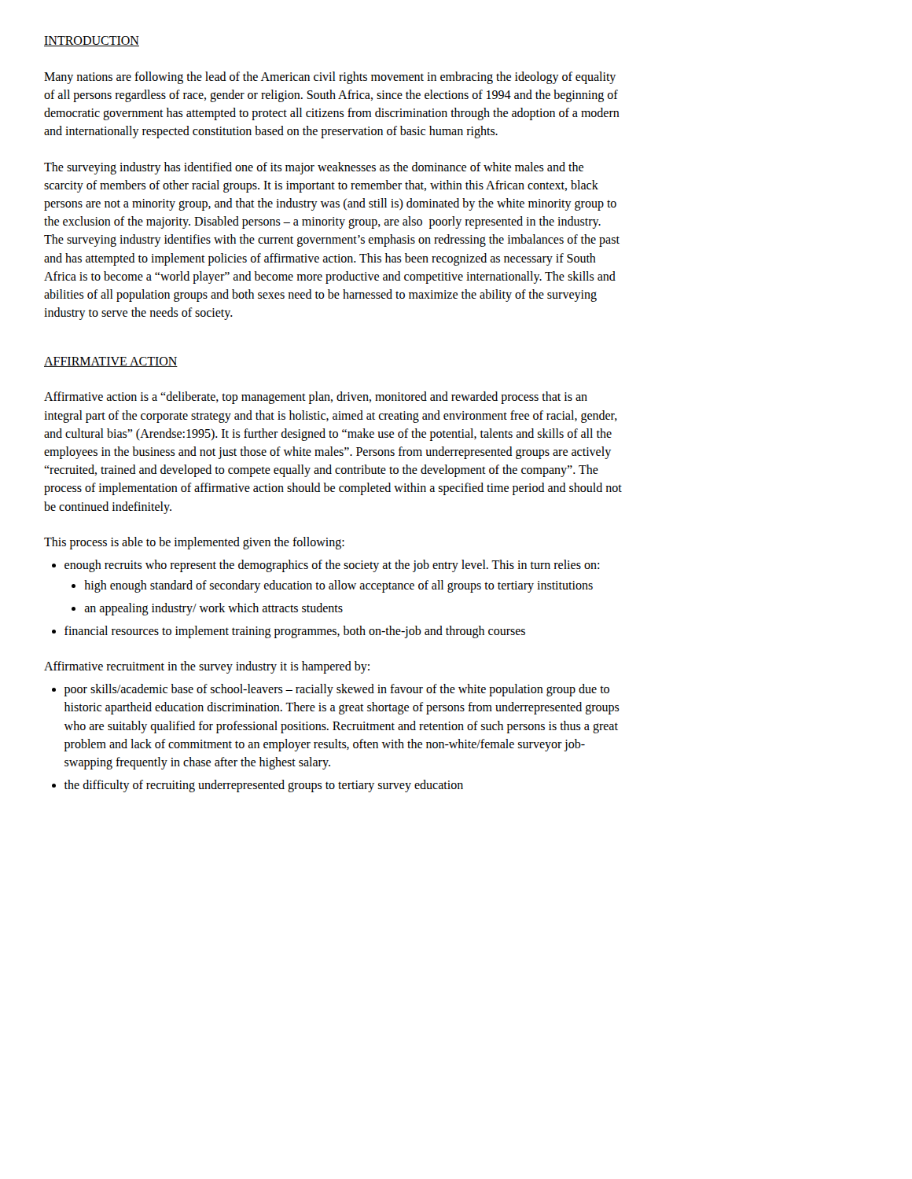INTRODUCTION
Many nations are following the lead of the American civil rights movement in embracing the ideology of equality of all persons regardless of race, gender or religion. South Africa, since the elections of 1994 and the beginning of democratic government has attempted to protect all citizens from discrimination through the adoption of a modern and internationally respected constitution based on the preservation of basic human rights.
The surveying industry has identified one of its major weaknesses as the dominance of white males and the scarcity of members of other racial groups. It is important to remember that, within this African context, black persons are not a minority group, and that the industry was (and still is) dominated by the white minority group to the exclusion of the majority. Disabled persons – a minority group, are also poorly represented in the industry. The surveying industry identifies with the current government’s emphasis on redressing the imbalances of the past and has attempted to implement policies of affirmative action. This has been recognized as necessary if South Africa is to become a “world player” and become more productive and competitive internationally. The skills and abilities of all population groups and both sexes need to be harnessed to maximize the ability of the surveying industry to serve the needs of society.
AFFIRMATIVE ACTION
Affirmative action is a “deliberate, top management plan, driven, monitored and rewarded process that is an integral part of the corporate strategy and that is holistic, aimed at creating and environment free of racial, gender, and cultural bias” (Arendse:1995). It is further designed to “make use of the potential, talents and skills of all the employees in the business and not just those of white males”. Persons from underrepresented groups are actively “recruited, trained and developed to compete equally and contribute to the development of the company”. The process of implementation of affirmative action should be completed within a specified time period and should not be continued indefinitely.
This process is able to be implemented given the following:
enough recruits who represent the demographics of the society at the job entry level. This in turn relies on:
high enough standard of secondary education to allow acceptance of all groups to tertiary institutions
an appealing industry/ work which attracts students
financial resources to implement training programmes, both on-the-job and through courses
Affirmative recruitment in the survey industry it is hampered by:
poor skills/academic base of school-leavers – racially skewed in favour of the white population group due to historic apartheid education discrimination. There is a great shortage of persons from underrepresented groups who are suitably qualified for professional positions. Recruitment and retention of such persons is thus a great problem and lack of commitment to an employer results, often with the non-white/female surveyor job-swapping frequently in chase after the highest salary.
the difficulty of recruiting underrepresented groups to tertiary survey education